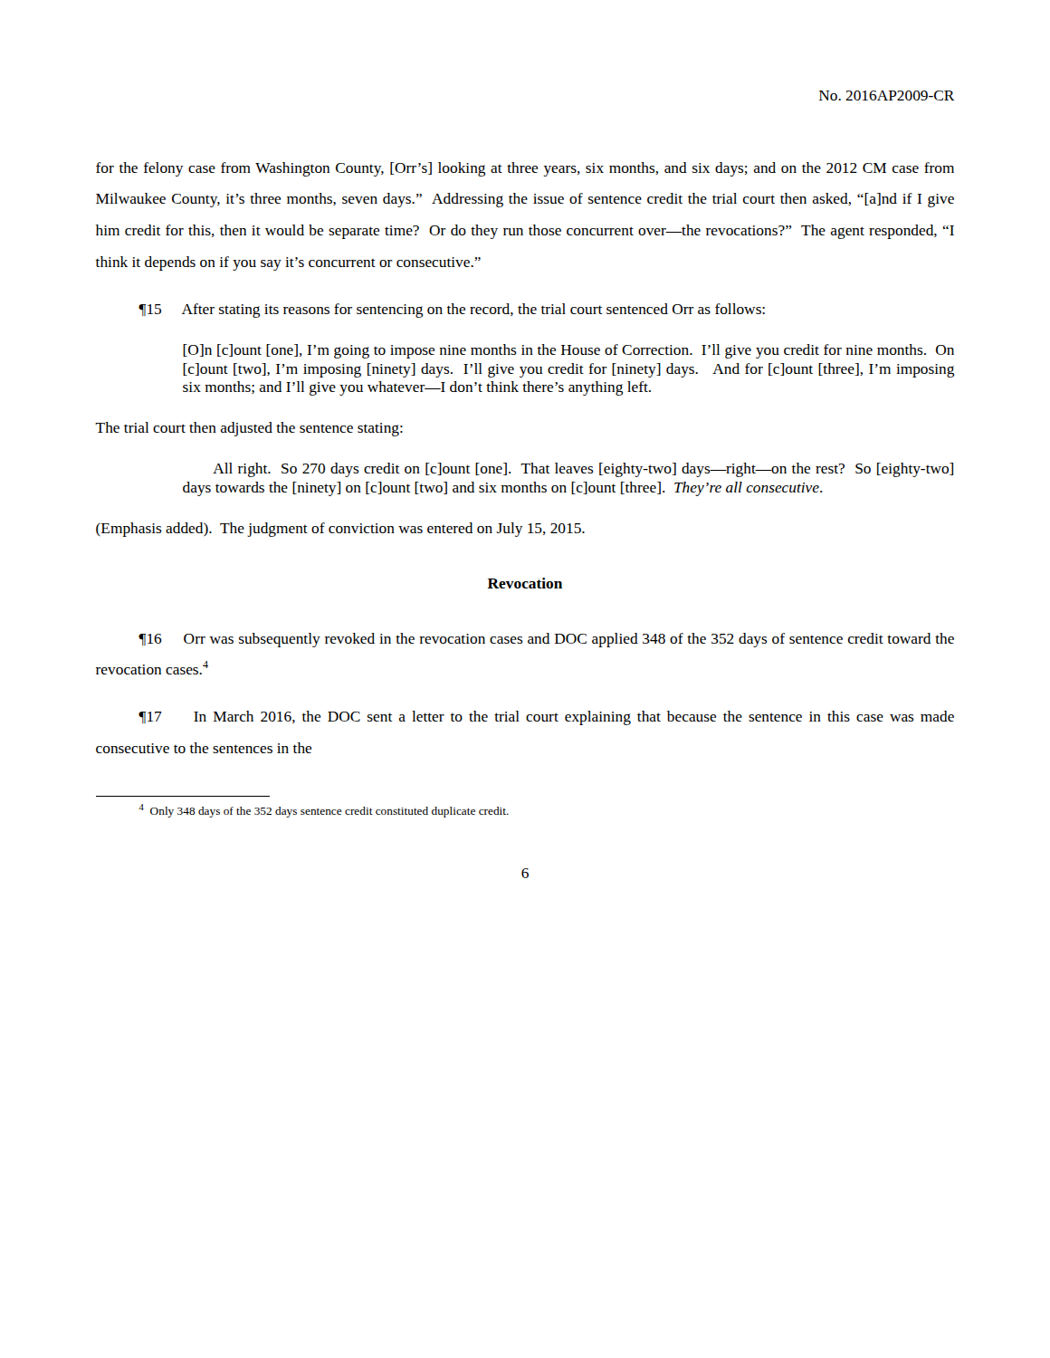No. 2016AP2009-CR
for the felony case from Washington County, [Orr’s] looking at three years, six months, and six days; and on the 2012 CM case from Milwaukee County, it’s three months, seven days.” Addressing the issue of sentence credit the trial court then asked, “[a]nd if I give him credit for this, then it would be separate time? Or do they run those concurrent over—the revocations?” The agent responded, “I think it depends on if you say it’s concurrent or consecutive.”
¶15 After stating its reasons for sentencing on the record, the trial court sentenced Orr as follows:
[O]n [c]ount [one], I’m going to impose nine months in the House of Correction. I’ll give you credit for nine months. On [c]ount [two], I’m imposing [ninety] days. I’ll give you credit for [ninety] days. And for [c]ount [three], I’m imposing six months; and I’ll give you whatever—I don’t think there’s anything left.
The trial court then adjusted the sentence stating:
All right. So 270 days credit on [c]ount [one]. That leaves [eighty-two] days—right—on the rest? So [eighty-two] days towards the [ninety] on [c]ount [two] and six months on [c]ount [three]. They’re all consecutive.
(Emphasis added). The judgment of conviction was entered on July 15, 2015.
Revocation
¶16 Orr was subsequently revoked in the revocation cases and DOC applied 348 of the 352 days of sentence credit toward the revocation cases.4
¶17 In March 2016, the DOC sent a letter to the trial court explaining that because the sentence in this case was made consecutive to the sentences in the
4 Only 348 days of the 352 days sentence credit constituted duplicate credit.
6